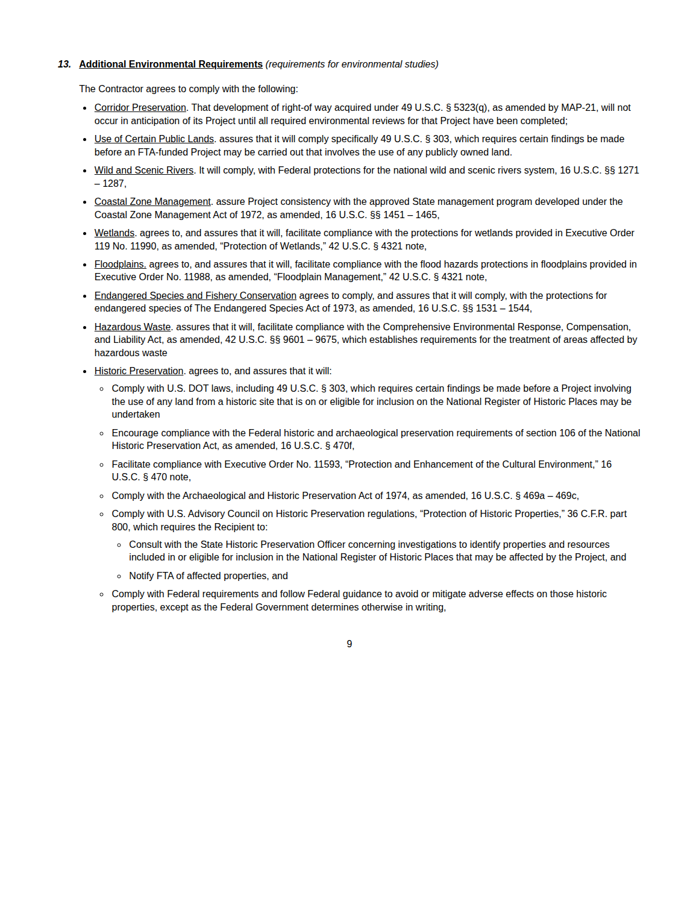13. Additional Environmental Requirements (requirements for environmental studies)
The Contractor agrees to comply with the following:
Corridor Preservation. That development of right-of way acquired under 49 U.S.C. § 5323(q), as amended by MAP-21, will not occur in anticipation of its Project until all required environmental reviews for that Project have been completed;
Use of Certain Public Lands. assures that it will comply specifically 49 U.S.C. § 303, which requires certain findings be made before an FTA-funded Project may be carried out that involves the use of any publicly owned land.
Wild and Scenic Rivers. It will comply, with Federal protections for the national wild and scenic rivers system, 16 U.S.C. §§ 1271 – 1287,
Coastal Zone Management. assure Project consistency with the approved State management program developed under the Coastal Zone Management Act of 1972, as amended, 16 U.S.C. §§ 1451 – 1465,
Wetlands. agrees to, and assures that it will, facilitate compliance with the protections for wetlands provided in Executive Order 119 No. 11990, as amended, “Protection of Wetlands,” 42 U.S.C. § 4321 note,
Floodplains. agrees to, and assures that it will, facilitate compliance with the flood hazards protections in floodplains provided in Executive Order No. 11988, as amended, “Floodplain Management,” 42 U.S.C. § 4321 note,
Endangered Species and Fishery Conservation agrees to comply, and assures that it will comply, with the protections for endangered species of The Endangered Species Act of 1973, as amended, 16 U.S.C. §§ 1531 – 1544,
Hazardous Waste. assures that it will, facilitate compliance with the Comprehensive Environmental Response, Compensation, and Liability Act, as amended, 42 U.S.C. §§ 9601 – 9675, which establishes requirements for the treatment of areas affected by hazardous waste
Historic Preservation. agrees to, and assures that it will:
Comply with U.S. DOT laws, including 49 U.S.C. § 303, which requires certain findings be made before a Project involving the use of any land from a historic site that is on or eligible for inclusion on the National Register of Historic Places may be undertaken
Encourage compliance with the Federal historic and archaeological preservation requirements of section 106 of the National Historic Preservation Act, as amended, 16 U.S.C. § 470f,
Facilitate compliance with Executive Order No. 11593, “Protection and Enhancement of the Cultural Environment,” 16 U.S.C. § 470 note,
Comply with the Archaeological and Historic Preservation Act of 1974, as amended, 16 U.S.C. § 469a – 469c,
Comply with U.S. Advisory Council on Historic Preservation regulations, “Protection of Historic Properties,” 36 C.F.R. part 800, which requires the Recipient to:
Consult with the State Historic Preservation Officer concerning investigations to identify properties and resources included in or eligible for inclusion in the National Register of Historic Places that may be affected by the Project, and
Notify FTA of affected properties, and
Comply with Federal requirements and follow Federal guidance to avoid or mitigate adverse effects on those historic properties, except as the Federal Government determines otherwise in writing,
9